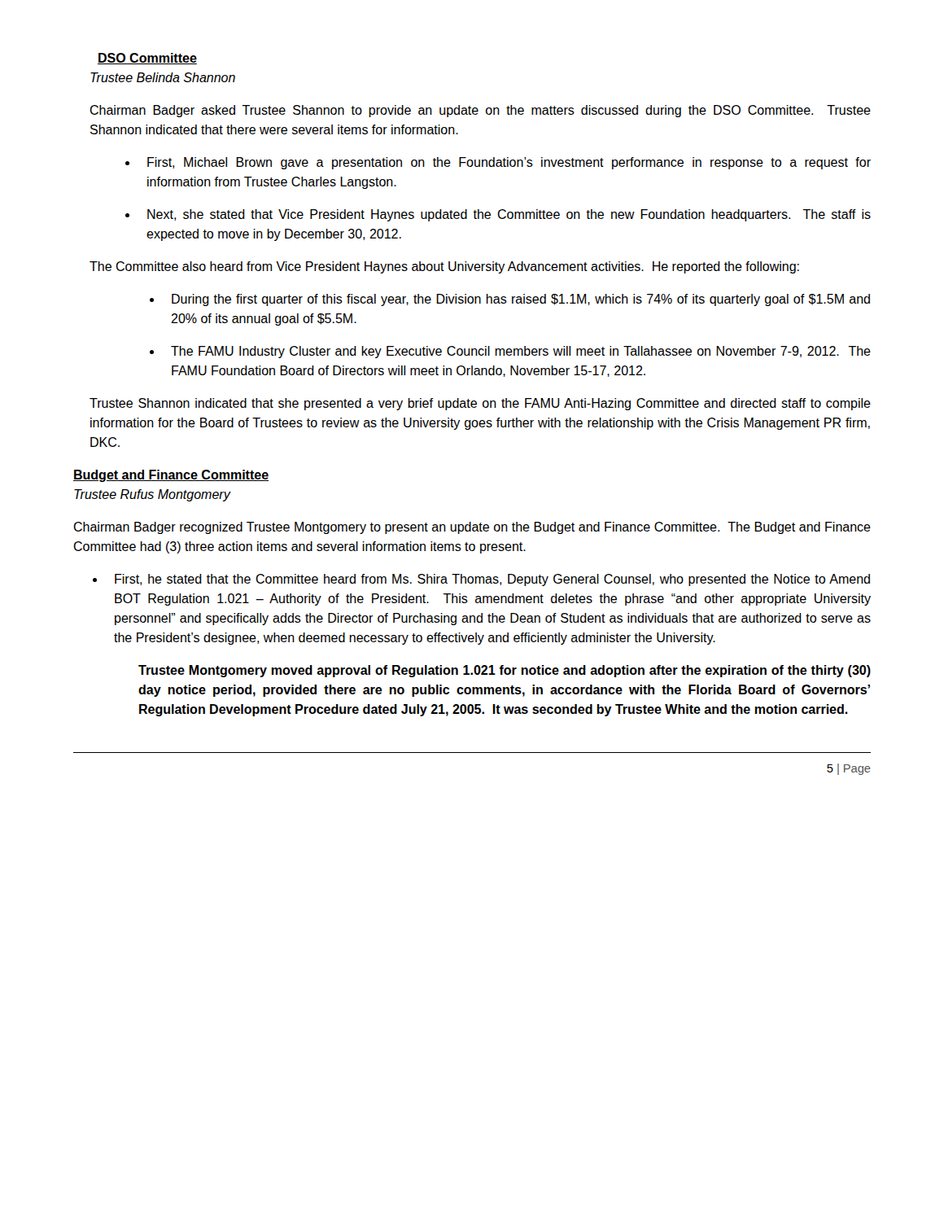DSO Committee
Trustee Belinda Shannon
Chairman Badger asked Trustee Shannon to provide an update on the matters discussed during the DSO Committee. Trustee Shannon indicated that there were several items for information.
First, Michael Brown gave a presentation on the Foundation’s investment performance in response to a request for information from Trustee Charles Langston.
Next, she stated that Vice President Haynes updated the Committee on the new Foundation headquarters. The staff is expected to move in by December 30, 2012.
The Committee also heard from Vice President Haynes about University Advancement activities. He reported the following:
During the first quarter of this fiscal year, the Division has raised $1.1M, which is 74% of its quarterly goal of $1.5M and 20% of its annual goal of $5.5M.
The FAMU Industry Cluster and key Executive Council members will meet in Tallahassee on November 7-9, 2012. The FAMU Foundation Board of Directors will meet in Orlando, November 15-17, 2012.
Trustee Shannon indicated that she presented a very brief update on the FAMU Anti-Hazing Committee and directed staff to compile information for the Board of Trustees to review as the University goes further with the relationship with the Crisis Management PR firm, DKC.
Budget and Finance Committee
Trustee Rufus Montgomery
Chairman Badger recognized Trustee Montgomery to present an update on the Budget and Finance Committee. The Budget and Finance Committee had (3) three action items and several information items to present.
First, he stated that the Committee heard from Ms. Shira Thomas, Deputy General Counsel, who presented the Notice to Amend BOT Regulation 1.021 – Authority of the President. This amendment deletes the phrase “and other appropriate University personnel” and specifically adds the Director of Purchasing and the Dean of Student as individuals that are authorized to serve as the President’s designee, when deemed necessary to effectively and efficiently administer the University.
Trustee Montgomery moved approval of Regulation 1.021 for notice and adoption after the expiration of the thirty (30) day notice period, provided there are no public comments, in accordance with the Florida Board of Governors’ Regulation Development Procedure dated July 21, 2005. It was seconded by Trustee White and the motion carried.
5 | Page